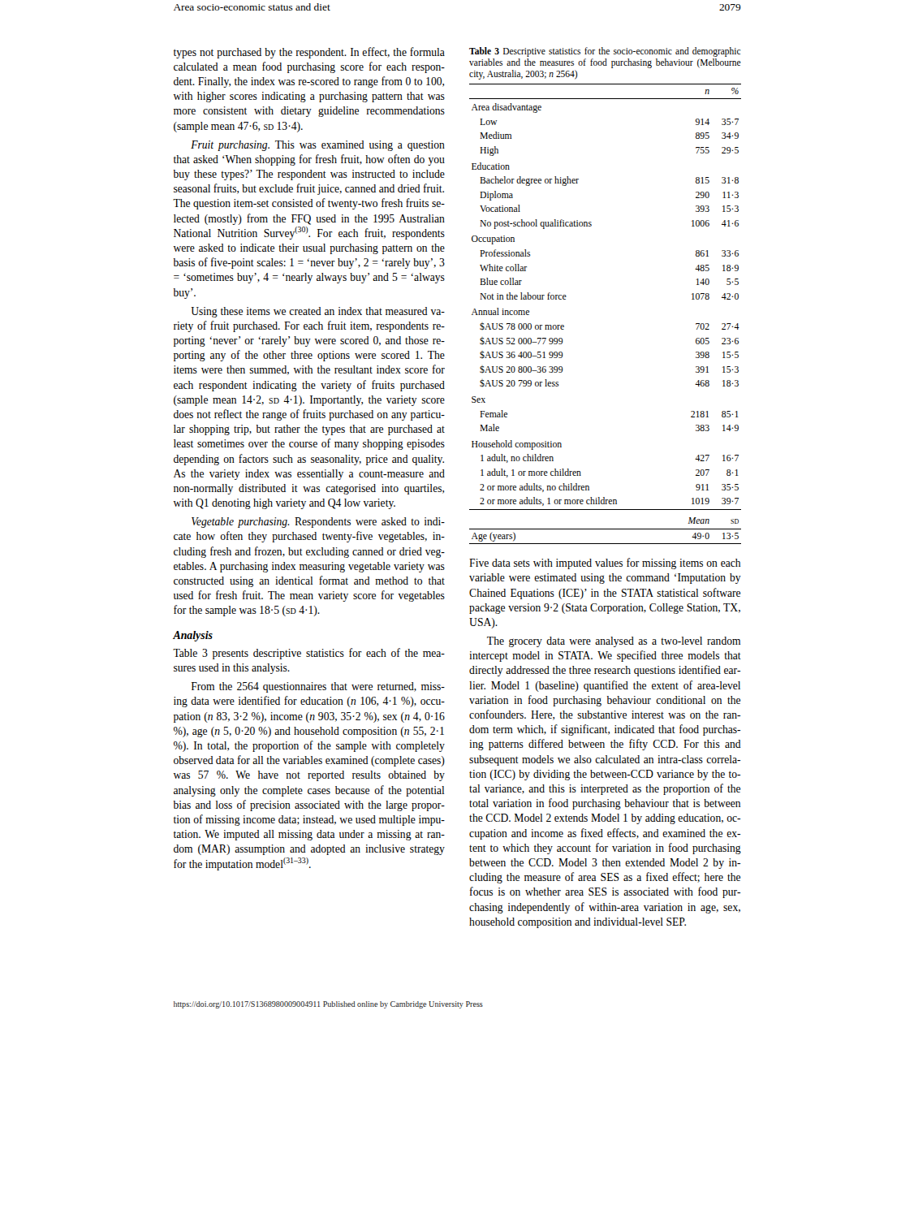Area socio-economic status and diet 2079
types not purchased by the respondent. In effect, the formula calculated a mean food purchasing score for each respondent. Finally, the index was re-scored to range from 0 to 100, with higher scores indicating a purchasing pattern that was more consistent with dietary guideline recommendations (sample mean 47·6, sd 13·4).
Fruit purchasing. This was examined using a question that asked ‘When shopping for fresh fruit, how often do you buy these types?’ The respondent was instructed to include seasonal fruits, but exclude fruit juice, canned and dried fruit. The question item-set consisted of twenty-two fresh fruits selected (mostly) from the FFQ used in the 1995 Australian National Nutrition Survey(30). For each fruit, respondents were asked to indicate their usual purchasing pattern on the basis of five-point scales: 1 = ‘never buy’, 2 = ‘rarely buy’, 3 = ‘sometimes buy’, 4 = ‘nearly always buy’ and 5 = ‘always buy’.
Using these items we created an index that measured variety of fruit purchased. For each fruit item, respondents reporting ‘never’ or ‘rarely’ buy were scored 0, and those reporting any of the other three options were scored 1. The items were then summed, with the resultant index score for each respondent indicating the variety of fruits purchased (sample mean 14·2, sd 4·1). Importantly, the variety score does not reflect the range of fruits purchased on any particular shopping trip, but rather the types that are purchased at least sometimes over the course of many shopping episodes depending on factors such as seasonality, price and quality. As the variety index was essentially a count-measure and non-normally distributed it was categorised into quartiles, with Q1 denoting high variety and Q4 low variety.
Vegetable purchasing. Respondents were asked to indicate how often they purchased twenty-five vegetables, including fresh and frozen, but excluding canned or dried vegetables. A purchasing index measuring vegetable variety was constructed using an identical format and method to that used for fresh fruit. The mean variety score for vegetables for the sample was 18·5 (sd 4·1).
Analysis
Table 3 presents descriptive statistics for each of the measures used in this analysis.
From the 2564 questionnaires that were returned, missing data were identified for education (n 106, 4·1 %), occupation (n 83, 3·2 %), income (n 903, 35·2 %), sex (n 4, 0·16 %), age (n 5, 0·20 %) and household composition (n 55, 2·1 %). In total, the proportion of the sample with completely observed data for all the variables examined (complete cases) was 57 %. We have not reported results obtained by analysing only the complete cases because of the potential bias and loss of precision associated with the large proportion of missing income data; instead, we used multiple imputation. We imputed all missing data under a missing at random (MAR) assumption and adopted an inclusive strategy for the imputation model(31–33).
Table 3 Descriptive statistics for the socio-economic and demographic variables and the measures of food purchasing behaviour (Melbourne city, Australia, 2003; n 2564)
| | n | % |
| --- | --- | --- |
| Area disadvantage |
| Low | 914 | 35·7 |
| Medium | 895 | 34·9 |
| High | 755 | 29·5 |
| Education |
| Bachelor degree or higher | 815 | 31·8 |
| Diploma | 290 | 11·3 |
| Vocational | 393 | 15·3 |
| No post-school qualifications | 1006 | 41·6 |
| Occupation |
| Professionals | 861 | 33·6 |
| White collar | 485 | 18·9 |
| Blue collar | 140 | 5·5 |
| Not in the labour force | 1078 | 42·0 |
| Annual income |
| $AUS 78 000 or more | 702 | 27·4 |
| $AUS 52 000–77 999 | 605 | 23·6 |
| $AUS 36 400–51 999 | 398 | 15·5 |
| $AUS 20 800–36 399 | 391 | 15·3 |
| $AUS 20 799 or less | 468 | 18·3 |
| Sex |
| Female | 2181 | 85·1 |
| Male | 383 | 14·9 |
| Household composition |
| 1 adult, no children | 427 | 16·7 |
| 1 adult, 1 or more children | 207 | 8·1 |
| 2 or more adults, no children | 911 | 35·5 |
| 2 or more adults, 1 or more children | 1019 | 39·7 |
| | Mean | sd |
| Age (years) | 49·0 | 13·5 |
Five data sets with imputed values for missing items on each variable were estimated using the command ‘Imputation by Chained Equations (ICE)’ in the STATA statistical software package version 9·2 (Stata Corporation, College Station, TX, USA).
The grocery data were analysed as a two-level random intercept model in STATA. We specified three models that directly addressed the three research questions identified earlier. Model 1 (baseline) quantified the extent of area-level variation in food purchasing behaviour conditional on the confounders. Here, the substantive interest was on the random term which, if significant, indicated that food purchasing patterns differed between the fifty CCD. For this and subsequent models we also calculated an intra-class correlation (ICC) by dividing the between-CCD variance by the total variance, and this is interpreted as the proportion of the total variation in food purchasing behaviour that is between the CCD. Model 2 extends Model 1 by adding education, occupation and income as fixed effects, and examined the extent to which they account for variation in food purchasing between the CCD. Model 3 then extended Model 2 by including the measure of area SES as a fixed effect; here the focus is on whether area SES is associated with food purchasing independently of within-area variation in age, sex, household composition and individual-level SEP.
https://doi.org/10.1017/S1368980009004911 Published online by Cambridge University Press